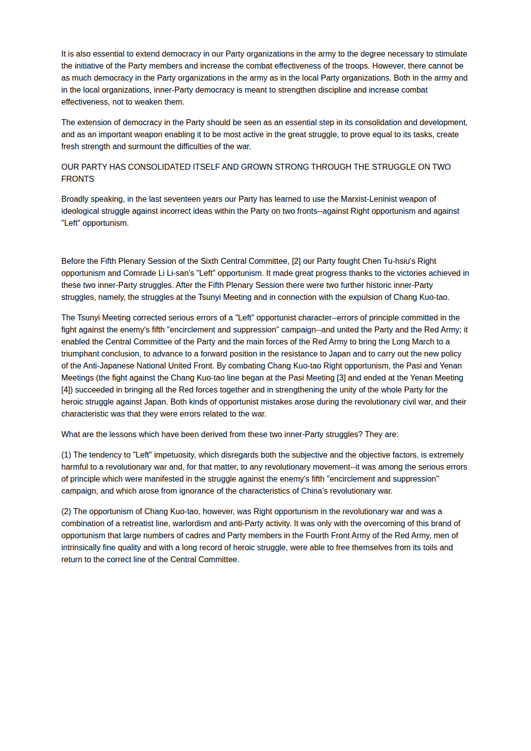It is also essential to extend democracy in our Party organizations in the army to the degree necessary to stimulate the initiative of the Party members and increase the combat effectiveness of the troops. However, there cannot be as much democracy in the Party organizations in the army as in the local Party organizations. Both in the army and in the local organizations, inner-Party democracy is meant to strengthen discipline and increase combat effectiveness, not to weaken them.
The extension of democracy in the Party should be seen as an essential step in its consolidation and development, and as an important weapon enabling it to be most active in the great struggle, to prove equal to its tasks, create fresh strength and surmount the difficulties of the war.
OUR PARTY HAS CONSOLIDATED ITSELF AND GROWN STRONG THROUGH THE STRUGGLE ON TWO FRONTS
Broadly speaking, in the last seventeen years our Party has learned to use the Marxist-Leninist weapon of ideological struggle against incorrect ideas within the Party on two fronts--against Right opportunism and against "Left" opportunism.
Before the Fifth Plenary Session of the Sixth Central Committee, [2] our Party fought Chen Tu-hsiu's Right opportunism and Comrade Li Li-san's "Left" opportunism. It made great progress thanks to the victories achieved in these two inner-Party struggles. After the Fifth Plenary Session there were two further historic inner-Party struggles, namely, the struggles at the Tsunyi Meeting and in connection with the expulsion of Chang Kuo-tao.
The Tsunyi Meeting corrected serious errors of a "Left" opportunist character--errors of principle committed in the fight against the enemy's fifth "encirclement and suppression" campaign--and united the Party and the Red Army; it enabled the Central Committee of the Party and the main forces of the Red Army to bring the Long March to a triumphant conclusion, to advance to a forward position in the resistance to Japan and to carry out the new policy of the Anti-Japanese National United Front. By combating Chang Kuo-tao Right opportunism, the Pasi and Yenan Meetings (the fight against the Chang Kuo-tao line began at the Pasi Meeting [3] and ended at the Yenan Meeting [4]) succeeded in bringing all the Red forces together and in strengthening the unity of the whole Party for the heroic struggle against Japan. Both kinds of opportunist mistakes arose during the revolutionary civil war, and their characteristic was that they were errors related to the war.
What are the lessons which have been derived from these two inner-Party struggles? They are:
(1) The tendency to "Left" impetuosity, which disregards both the subjective and the objective factors, is extremely harmful to a revolutionary war and, for that matter, to any revolutionary movement--it was among the serious errors of principle which were manifested in the struggle against the enemy's fifth "encirclement and suppression" campaign, and which arose from ignorance of the characteristics of China's revolutionary war.
(2) The opportunism of Chang Kuo-tao, however, was Right opportunism in the revolutionary war and was a combination of a retreatist line, warlordism and anti-Party activity. It was only with the overcoming of this brand of opportunism that large numbers of cadres and Party members in the Fourth Front Army of the Red Army, men of intrinsically fine quality and with a long record of heroic struggle, were able to free themselves from its toils and return to the correct line of the Central Committee.